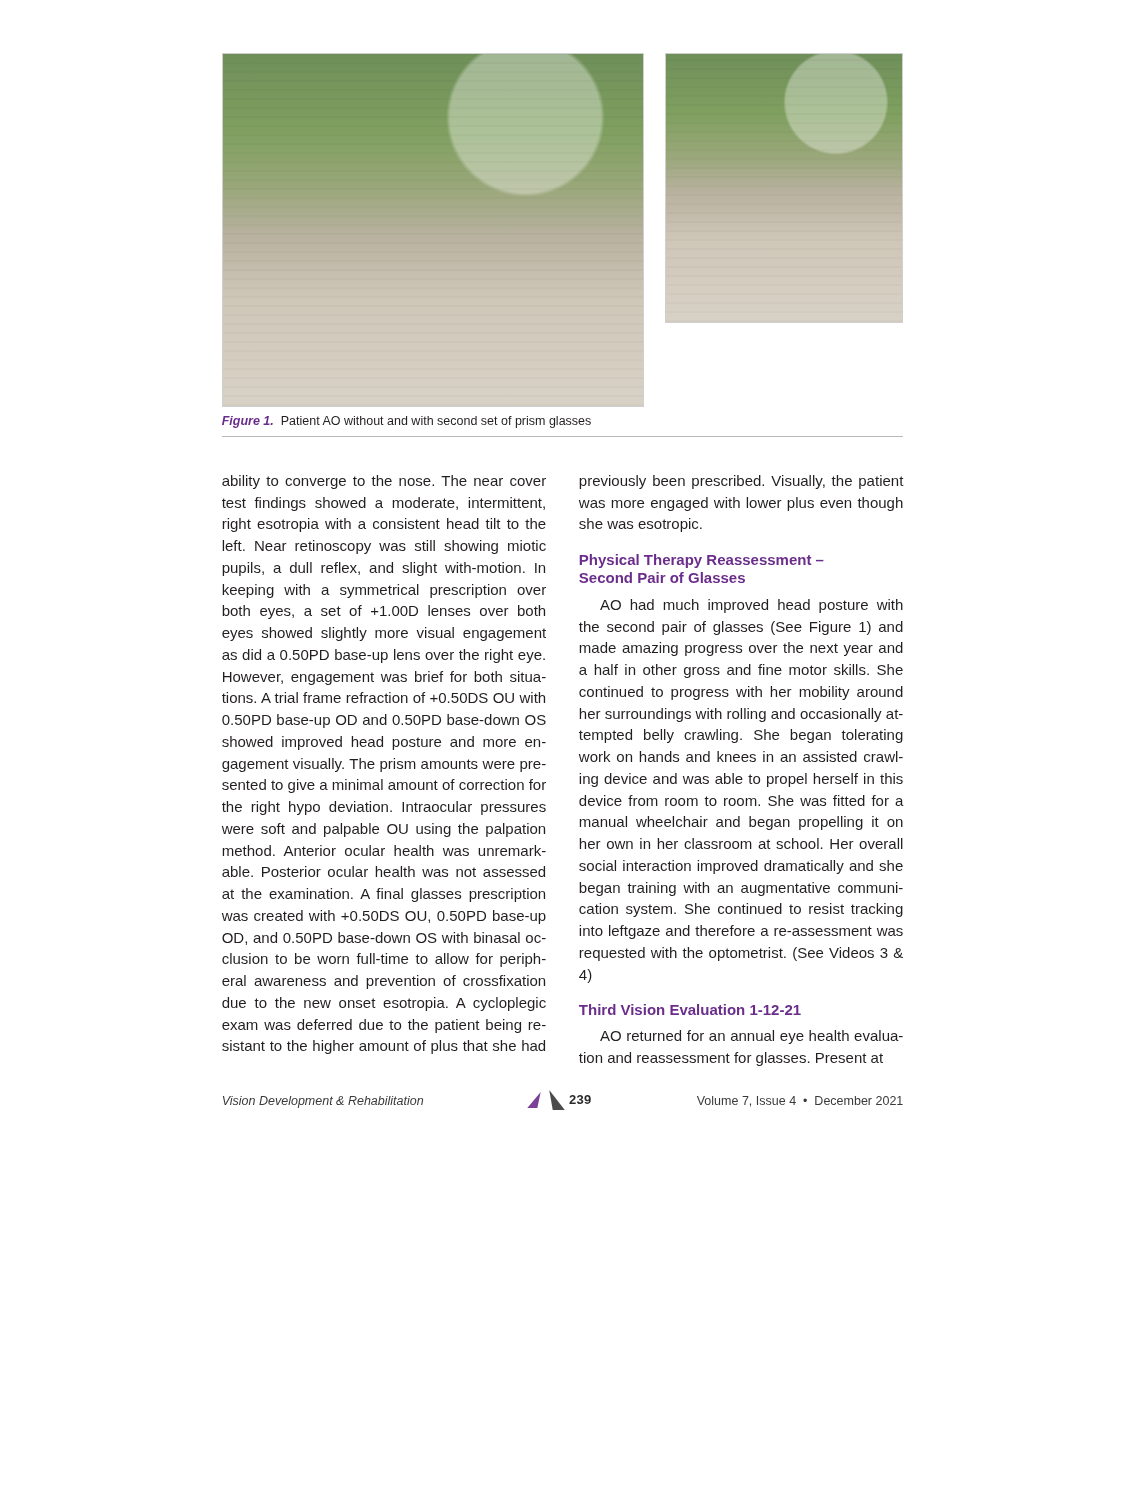Figure 1. Patient AO without and with second set of prism glasses
ability to converge to the nose. The near cover test findings showed a moderate, intermittent, right esotropia with a consistent head tilt to the left. Near retinoscopy was still showing miotic pupils, a dull reflex, and slight with-motion. In keeping with a symmetrical prescription over both eyes, a set of +1.00D lenses over both eyes showed slightly more visual engagement as did a 0.50PD base-up lens over the right eye. However, engagement was brief for both situations. A trial frame refraction of +0.50DS OU with 0.50PD base-up OD and 0.50PD base-down OS showed improved head posture and more engagement visually. The prism amounts were presented to give a minimal amount of correction for the right hypo deviation. Intraocular pressures were soft and palpable OU using the palpation method. Anterior ocular health was unremarkable. Posterior ocular health was not assessed at the examination. A final glasses prescription was created with +0.50DS OU, 0.50PD base-up OD, and 0.50PD base-down OS with binasal occlusion to be worn full-time to allow for peripheral awareness and prevention of crossfixation due to the new onset esotropia. A cycloplegic exam was deferred due to the patient being resistant to the higher amount of plus that she had previously been prescribed. Visually, the patient was more engaged with lower plus even though she was esotropic.
Physical Therapy Reassessment –
Second Pair of Glasses
AO had much improved head posture with the second pair of glasses (See Figure 1) and made amazing progress over the next year and a half in other gross and fine motor skills. She continued to progress with her mobility around her surroundings with rolling and occasionally attempted belly crawling. She began tolerating work on hands and knees in an assisted crawling device and was able to propel herself in this device from room to room. She was fitted for a manual wheelchair and began propelling it on her own in her classroom at school. Her overall social interaction improved dramatically and she began training with an augmentative communication system. She continued to resist tracking into leftgaze and therefore a re-assessment was requested with the optometrist. (See Videos 3 & 4)
Third Vision Evaluation 1-12-21
AO returned for an annual eye health evaluation and reassessment for glasses. Present at
Vision Development & Rehabilitation
239
Volume 7, Issue 4 • December 2021